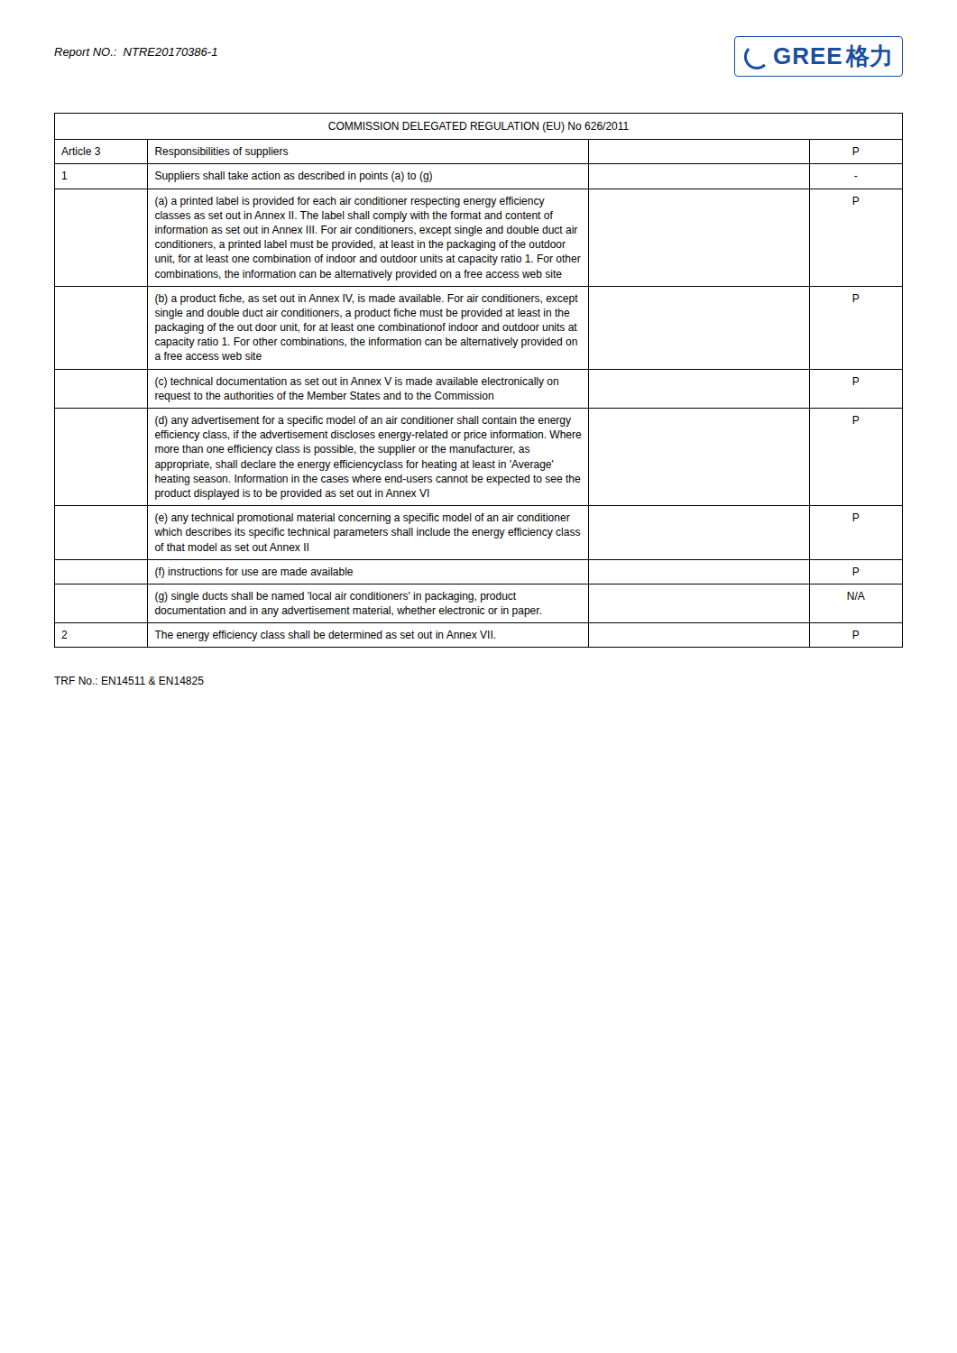Report NO.: NTRE20170386-1
GREE 格力
| COMMISSION DELEGATED REGULATION (EU) No 626/2011 |
| Article 3 | Responsibilities of suppliers | | P |
| 1 | Suppliers shall take action as described in points (a) to (g) | | - |
| | (a) a printed label is provided for each air conditioner respecting energy efficiency classes as set out in Annex II. The label shall comply with the format and content of information as set out in Annex III. For air conditioners, except single and double duct air conditioners, a printed label must be provided, at least in the packaging of the outdoor unit, for at least one combination of indoor and outdoor units at capacity ratio 1. For other combinations, the information can be alternatively provided on a free access web site | | P |
| | (b) a product fiche, as set out in Annex IV, is made available. For air conditioners, except single and double duct air conditioners, a product fiche must be provided at least in the packaging of the out door unit, for at least one combinationof indoor and outdoor units at capacity ratio 1. For other combinations, the information can be alternatively provided on a free access web site | | P |
| | (c) technical documentation as set out in Annex V is made available electronically on request to the authorities of the Member States and to the Commission | | P |
| | (d) any advertisement for a specific model of an air conditioner shall contain the energy efficiency class, if the advertisement discloses energy-related or price information. Where more than one efficiency class is possible, the supplier or the manufacturer, as appropriate, shall declare the energy efficiencyclass for heating at least in 'Average' heating season. Information in the cases where end-users cannot be expected to see the product displayed is to be provided as set out in Annex VI | | P |
| | (e) any technical promotional material concerning a specific model of an air conditioner which describes its specific technical parameters shall include the energy efficiency class of that model as set out Annex II | | P |
| | (f) instructions for use are made available | | P |
| | (g) single ducts shall be named 'local air conditioners' in packaging, product documentation and in any advertisement material, whether electronic or in paper. | | N/A |
| 2 | The energy efficiency class shall be determined as set out in Annex VII. | | P |
TRF No.: EN14511 & EN14825